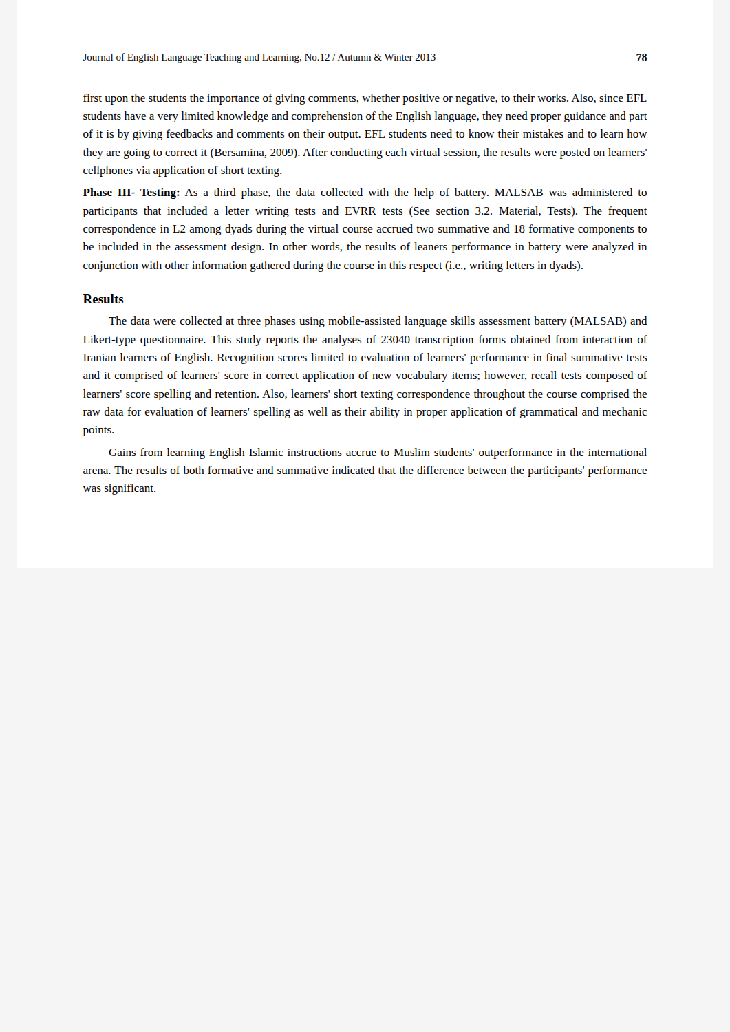Journal of English Language Teaching and Learning, No.12 / Autumn & Winter 2013 78
first upon the students the importance of giving comments, whether positive or negative, to their works. Also, since EFL students have a very limited knowledge and comprehension of the English language, they need proper guidance and part of it is by giving feedbacks and comments on their output. EFL students need to know their mistakes and to learn how they are going to correct it (Bersamina, 2009). After conducting each virtual session, the results were posted on learners' cellphones via application of short texting.
Phase III- Testing: As a third phase, the data collected with the help of battery. MALSAB was administered to participants that included a letter writing tests and EVRR tests (See section 3.2. Material, Tests). The frequent correspondence in L2 among dyads during the virtual course accrued two summative and 18 formative components to be included in the assessment design. In other words, the results of leaners performance in battery were analyzed in conjunction with other information gathered during the course in this respect (i.e., writing letters in dyads).
Results
The data were collected at three phases using mobile-assisted language skills assessment battery (MALSAB) and Likert-type questionnaire. This study reports the analyses of 23040 transcription forms obtained from interaction of Iranian learners of English. Recognition scores limited to evaluation of learners' performance in final summative tests and it comprised of learners' score in correct application of new vocabulary items; however, recall tests composed of learners' score spelling and retention. Also, learners' short texting correspondence throughout the course comprised the raw data for evaluation of learners' spelling as well as their ability in proper application of grammatical and mechanic points.
Gains from learning English Islamic instructions accrue to Muslim students' outperformance in the international arena. The results of both formative and summative indicated that the difference between the participants' performance was significant.